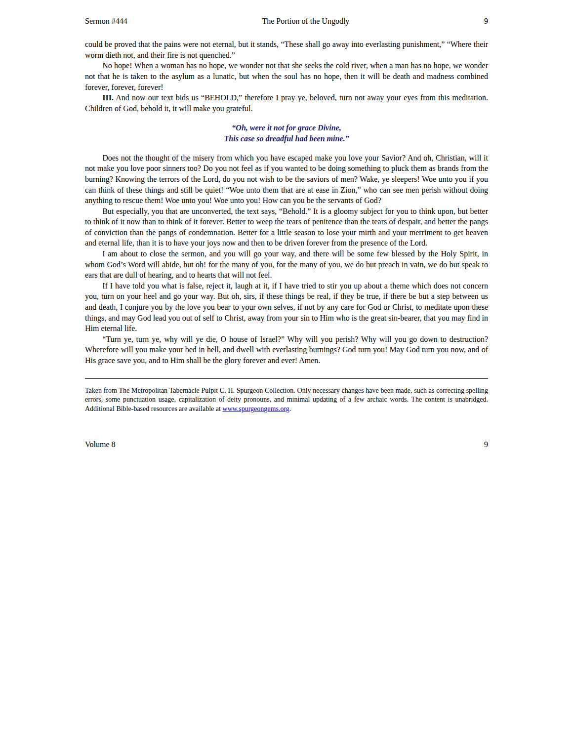Sermon #444 The Portion of the Ungodly 9
could be proved that the pains were not eternal, but it stands, “These shall go away into everlasting punishment,” “Where their worm dieth not, and their fire is not quenched.”
No hope! When a woman has no hope, we wonder not that she seeks the cold river, when a man has no hope, we wonder not that he is taken to the asylum as a lunatic, but when the soul has no hope, then it will be death and madness combined forever, forever, forever!
III. And now our text bids us “BEHOLD,” therefore I pray ye, beloved, turn not away your eyes from this meditation. Children of God, behold it, it will make you grateful.
“Oh, were it not for grace Divine,
This case so dreadful had been mine.”
Does not the thought of the misery from which you have escaped make you love your Savior? And oh, Christian, will it not make you love poor sinners too? Do you not feel as if you wanted to be doing something to pluck them as brands from the burning? Knowing the terrors of the Lord, do you not wish to be the saviors of men? Wake, ye sleepers! Woe unto you if you can think of these things and still be quiet! “Woe unto them that are at ease in Zion,” who can see men perish without doing anything to rescue them! Woe unto you! Woe unto you! How can you be the servants of God?
But especially, you that are unconverted, the text says, “Behold.” It is a gloomy subject for you to think upon, but better to think of it now than to think of it forever. Better to weep the tears of penitence than the tears of despair, and better the pangs of conviction than the pangs of condemnation. Better for a little season to lose your mirth and your merriment to get heaven and eternal life, than it is to have your joys now and then to be driven forever from the presence of the Lord.
I am about to close the sermon, and you will go your way, and there will be some few blessed by the Holy Spirit, in whom God’s Word will abide, but oh! for the many of you, for the many of you, we do but preach in vain, we do but speak to ears that are dull of hearing, and to hearts that will not feel.
If I have told you what is false, reject it, laugh at it, if I have tried to stir you up about a theme which does not concern you, turn on your heel and go your way. But oh, sirs, if these things be real, if they be true, if there be but a step between us and death, I conjure you by the love you bear to your own selves, if not by any care for God or Christ, to meditate upon these things, and may God lead you out of self to Christ, away from your sin to Him who is the great sin-bearer, that you may find in Him eternal life.
“Turn ye, turn ye, why will ye die, O house of Israel?” Why will you perish? Why will you go down to destruction? Wherefore will you make your bed in hell, and dwell with everlasting burnings? God turn you! May God turn you now, and of His grace save you, and to Him shall be the glory forever and ever! Amen.
Taken from The Metropolitan Tabernacle Pulpit C. H. Spurgeon Collection. Only necessary changes have been made, such as correcting spelling errors, some punctuation usage, capitalization of deity pronouns, and minimal updating of a few archaic words. The content is unabridged. Additional Bible-based resources are available at www.spurgeongems.org.
Volume 8 9